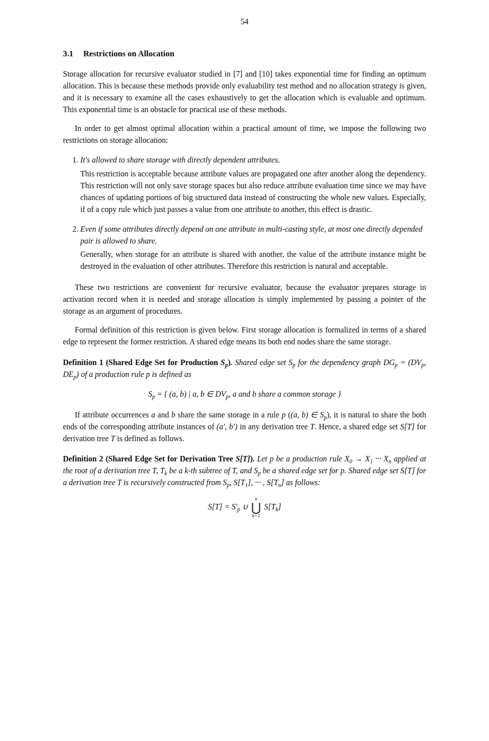54
3.1 Restrictions on Allocation
Storage allocation for recursive evaluator studied in [7] and [10] takes exponential time for finding an optimum allocation. This is because these methods provide only evaluability test method and no allocation strategy is given, and it is necessary to examine all the cases exhaustively to get the allocation which is evaluable and optimum. This exponential time is an obstacle for practical use of these methods.
In order to get almost optimal allocation within a practical amount of time, we impose the following two restrictions on storage allocation:
It's allowed to share storage with directly dependent attributes.
This restriction is acceptable because attribute values are propagated one after another along the dependency. This restriction will not only save storage spaces but also reduce attribute evaluation time since we may have chances of updating portions of big structured data instead of constructing the whole new values. Especially, if of a copy rule which just passes a value from one attribute to another, this effect is drastic.
Even if some attributes directly depend on one attribute in multi-casting style, at most one directly depended pair is allowed to share.
Generally, when storage for an attribute is shared with another, the value of the attribute instance might be destroyed in the evaluation of other attributes. Therefore this restriction is natural and acceptable.
These two restrictions are convenient for recursive evaluator, because the evaluator prepares storage in activation record when it is needed and storage allocation is simply implemented by passing a pointer of the storage as an argument of procedures.
Formal definition of this restriction is given below. First storage allocation is formalized in terms of a shared edge to represent the former restriction. A shared edge means its both end nodes share the same storage.
Definition 1 (Shared Edge Set for Production Sp). Shared edge set Sp for the dependency graph DGp = (DVp, DEp) of a production rule p is defined as
Sp = { (a, b) | a, b ∈ DVp, a and b share a common storage }
If attribute occurrences a and b share the same storage in a rule p ((a, b) ∈ Sp), it is natural to share the both ends of the corresponding attribute instances of (a′, b′) in any derivation tree T. Hence, a shared edge set S[T] for derivation tree T is defined as follows.
Definition 2 (Shared Edge Set for Derivation Tree S[T]). Let p be a production rule X0 → X1 ··· Xn applied at the root of a derivation tree T, Tk be a k-th subtree of T, and Sp be a shared edge set for p. Shared edge set S[T] for a derivation tree T is recursively constructed from Sp, S[T1], ··· , S[Tn] as follows:
S[T] = S′p ∪ n ⋃ k=1 S[Tk]